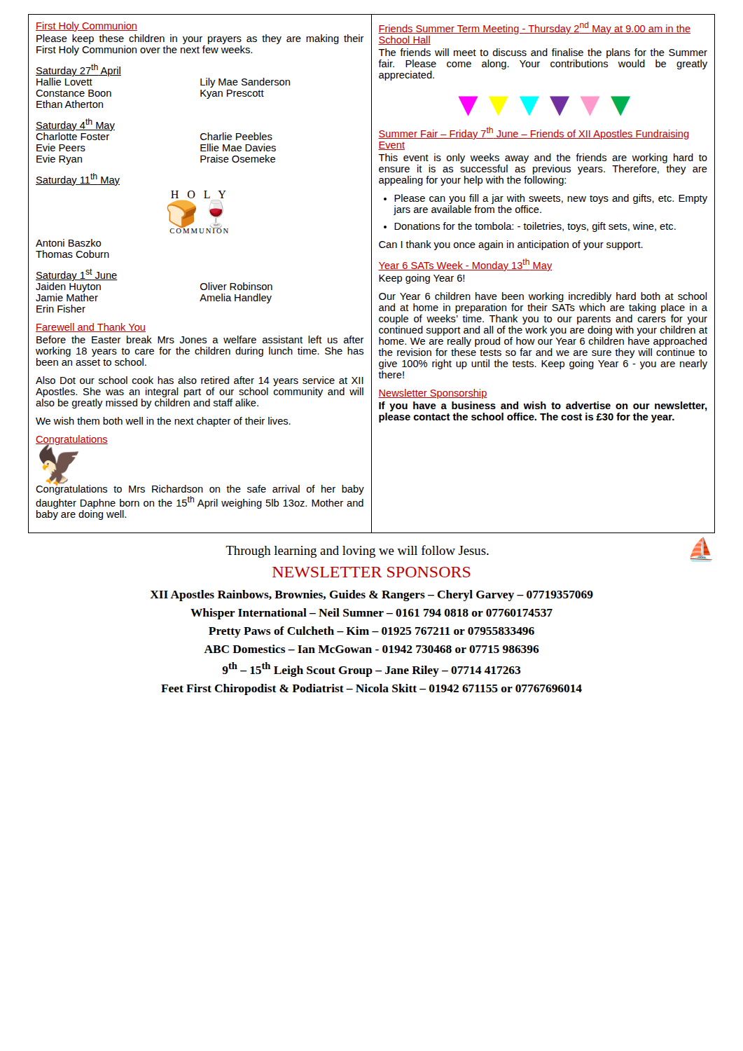First Holy Communion
Please keep these children in your prayers as they are making their First Holy Communion over the next few weeks.
Saturday 27th April
| Hallie Lovett | Lily Mae Sanderson |
| Constance Boon | Kyan Prescott |
| Ethan Atherton | |
Saturday 4th May
| Charlotte Foster | Charlie Peebles |
| Evie Peers | Ellie Mae Davies |
| Evie Ryan | Praise Osemeke |
Saturday 11th May
H O L Y
🍞🍷
COMMUNION
| Antoni Baszko | |
| Thomas Coburn | |
Saturday 1st June
| Jaiden Huyton | Oliver Robinson |
| Jamie Mather | Amelia Handley |
| Erin Fisher | |
Farewell and Thank You
Before the Easter break Mrs Jones a welfare assistant left us after working 18 years to care for the children during lunch time. She has been an asset to school.
Also Dot our school cook has also retired after 14 years service at XII Apostles. She was an integral part of our school community and will also be greatly missed by children and staff alike.
We wish them both well in the next chapter of their lives.
Congratulations
🦅
Congratulations to Mrs Richardson on the safe arrival of her baby daughter Daphne born on the 15th April weighing 5lb 13oz. Mother and baby are doing well.
Friends Summer Term Meeting - Thursday 2nd May at 9.00 am in the School Hall
The friends will meet to discuss and finalise the plans for the Summer fair. Please come along. Your contributions would be greatly appreciated.
▼▼▼▼▼▼
Summer Fair – Friday 7th June – Friends of XII Apostles Fundraising Event
This event is only weeks away and the friends are working hard to ensure it is as successful as previous years. Therefore, they are appealing for your help with the following:
Please can you fill a jar with sweets, new toys and gifts, etc. Empty jars are available from the office.
Donations for the tombola: - toiletries, toys, gift sets, wine, etc.
Can I thank you once again in anticipation of your support.
Year 6 SATs Week - Monday 13th May
Keep going Year 6!
Our Year 6 children have been working incredibly hard both at school and at home in preparation for their SATs which are taking place in a couple of weeks’ time. Thank you to our parents and carers for your continued support and all of the work you are doing with your children at home. We are really proud of how our Year 6 children have approached the revision for these tests so far and we are sure they will continue to give 100% right up until the tests. Keep going Year 6 - you are nearly there!
Newsletter Sponsorship
If you have a business and wish to advertise on our newsletter, please contact the school office. The cost is £30 for the year.
⛵ Through learning and loving we will follow Jesus.
NEWSLETTER SPONSORS
XII Apostles Rainbows, Brownies, Guides & Rangers – Cheryl Garvey – 07719357069
Whisper International – Neil Sumner – 0161 794 0818 or 07760174537
Pretty Paws of Culcheth – Kim – 01925 767211 or 07955833496
ABC Domestics – Ian McGowan - 01942 730468 or 07715 986396
9th – 15th Leigh Scout Group – Jane Riley – 07714 417263
Feet First Chiropodist & Podiatrist – Nicola Skitt – 01942 671155 or 07767696014